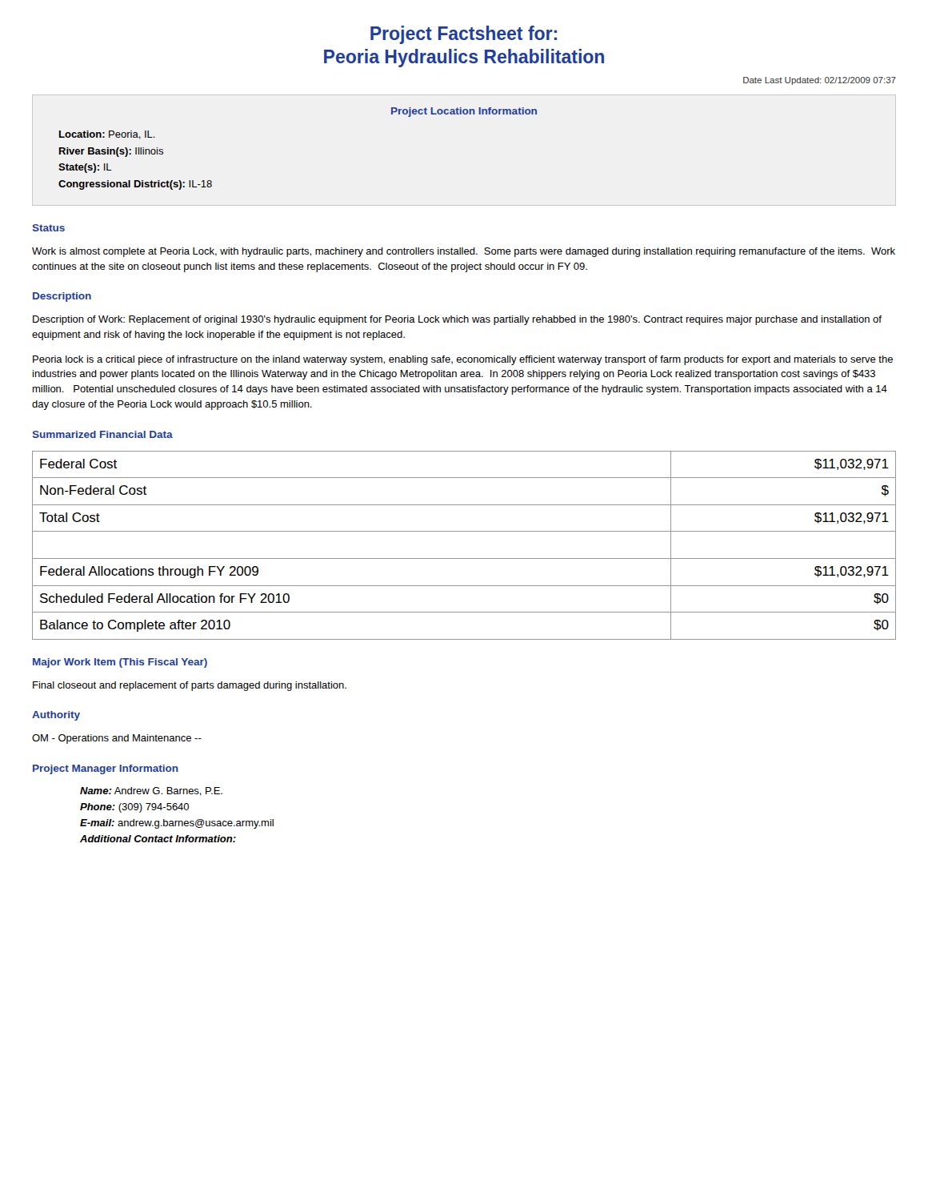Project Factsheet for:
Peoria Hydraulics Rehabilitation
Date Last Updated: 02/12/2009 07:37
Project Location Information
Location: Peoria, IL.
River Basin(s): Illinois
State(s): IL
Congressional District(s): IL-18
Status
Work is almost complete at Peoria Lock, with hydraulic parts, machinery and controllers installed. Some parts were damaged during installation requiring remanufacture of the items. Work continues at the site on closeout punch list items and these replacements. Closeout of the project should occur in FY 09.
Description
Description of Work: Replacement of original 1930's hydraulic equipment for Peoria Lock which was partially rehabbed in the 1980's. Contract requires major purchase and installation of equipment and risk of having the lock inoperable if the equipment is not replaced.
Peoria lock is a critical piece of infrastructure on the inland waterway system, enabling safe, economically efficient waterway transport of farm products for export and materials to serve the industries and power plants located on the Illinois Waterway and in the Chicago Metropolitan area. In 2008 shippers relying on Peoria Lock realized transportation cost savings of $433 million. Potential unscheduled closures of 14 days have been estimated associated with unsatisfactory performance of the hydraulic system. Transportation impacts associated with a 14 day closure of the Peoria Lock would approach $10.5 million.
Summarized Financial Data
| Federal Cost | $11,032,971 |
| Non-Federal Cost | $ |
| Total Cost | $11,032,971 |
| Federal Allocations through FY 2009 | $11,032,971 |
| Scheduled Federal Allocation for FY 2010 | $0 |
| Balance to Complete after 2010 | $0 |
Major Work Item (This Fiscal Year)
Final closeout and replacement of parts damaged during installation.
Authority
OM - Operations and Maintenance --
Project Manager Information
Name: Andrew G. Barnes, P.E.
Phone: (309) 794-5640
E-mail: andrew.g.barnes@usace.army.mil
Additional Contact Information: